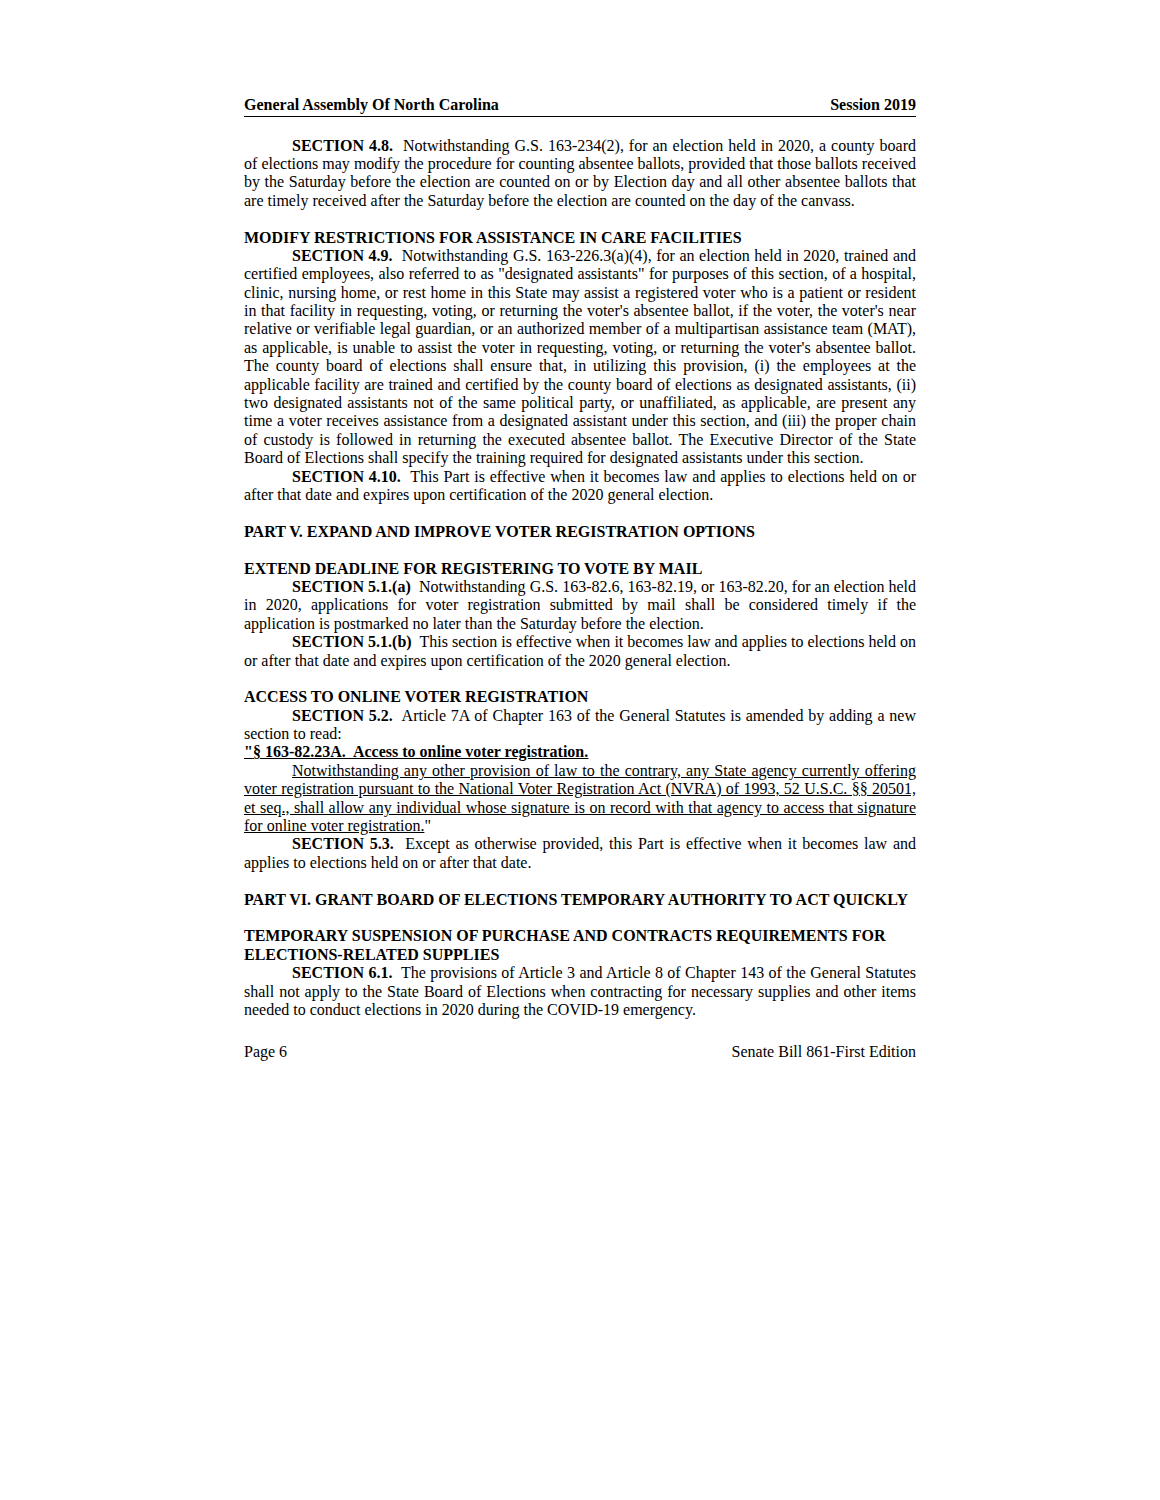General Assembly Of North Carolina Session 2019
SECTION 4.8. Notwithstanding G.S. 163-234(2), for an election held in 2020, a county board of elections may modify the procedure for counting absentee ballots, provided that those ballots received by the Saturday before the election are counted on or by Election day and all other absentee ballots that are timely received after the Saturday before the election are counted on the day of the canvass.
Modify Restrictions for Assistance in Care Facilities
SECTION 4.9. Notwithstanding G.S. 163-226.3(a)(4), for an election held in 2020, trained and certified employees, also referred to as "designated assistants" for purposes of this section, of a hospital, clinic, nursing home, or rest home in this State may assist a registered voter who is a patient or resident in that facility in requesting, voting, or returning the voter's absentee ballot, if the voter, the voter's near relative or verifiable legal guardian, or an authorized member of a multipartisan assistance team (MAT), as applicable, is unable to assist the voter in requesting, voting, or returning the voter's absentee ballot. The county board of elections shall ensure that, in utilizing this provision, (i) the employees at the applicable facility are trained and certified by the county board of elections as designated assistants, (ii) two designated assistants not of the same political party, or unaffiliated, as applicable, are present any time a voter receives assistance from a designated assistant under this section, and (iii) the proper chain of custody is followed in returning the executed absentee ballot. The Executive Director of the State Board of Elections shall specify the training required for designated assistants under this section.
SECTION 4.10. This Part is effective when it becomes law and applies to elections held on or after that date and expires upon certification of the 2020 general election.
Part V. Expand and Improve Voter Registration Options
Extend Deadline for Registering to Vote by Mail
SECTION 5.1.(a) Notwithstanding G.S. 163-82.6, 163-82.19, or 163-82.20, for an election held in 2020, applications for voter registration submitted by mail shall be considered timely if the application is postmarked no later than the Saturday before the election.
SECTION 5.1.(b) This section is effective when it becomes law and applies to elections held on or after that date and expires upon certification of the 2020 general election.
Access to Online Voter Registration
SECTION 5.2. Article 7A of Chapter 163 of the General Statutes is amended by adding a new section to read:
"§ 163-82.23A. Access to online voter registration.
Notwithstanding any other provision of law to the contrary, any State agency currently offering voter registration pursuant to the National Voter Registration Act (NVRA) of 1993, 52 U.S.C. §§ 20501, et seq., shall allow any individual whose signature is on record with that agency to access that signature for online voter registration."
SECTION 5.3. Except as otherwise provided, this Part is effective when it becomes law and applies to elections held on or after that date.
Part VI. Grant Board of Elections Temporary Authority to Act Quickly
Temporary Suspension of Purchase and Contracts Requirements for Elections-Related Supplies
SECTION 6.1. The provisions of Article 3 and Article 8 of Chapter 143 of the General Statutes shall not apply to the State Board of Elections when contracting for necessary supplies and other items needed to conduct elections in 2020 during the COVID-19 emergency.
Page 6 Senate Bill 861-First Edition